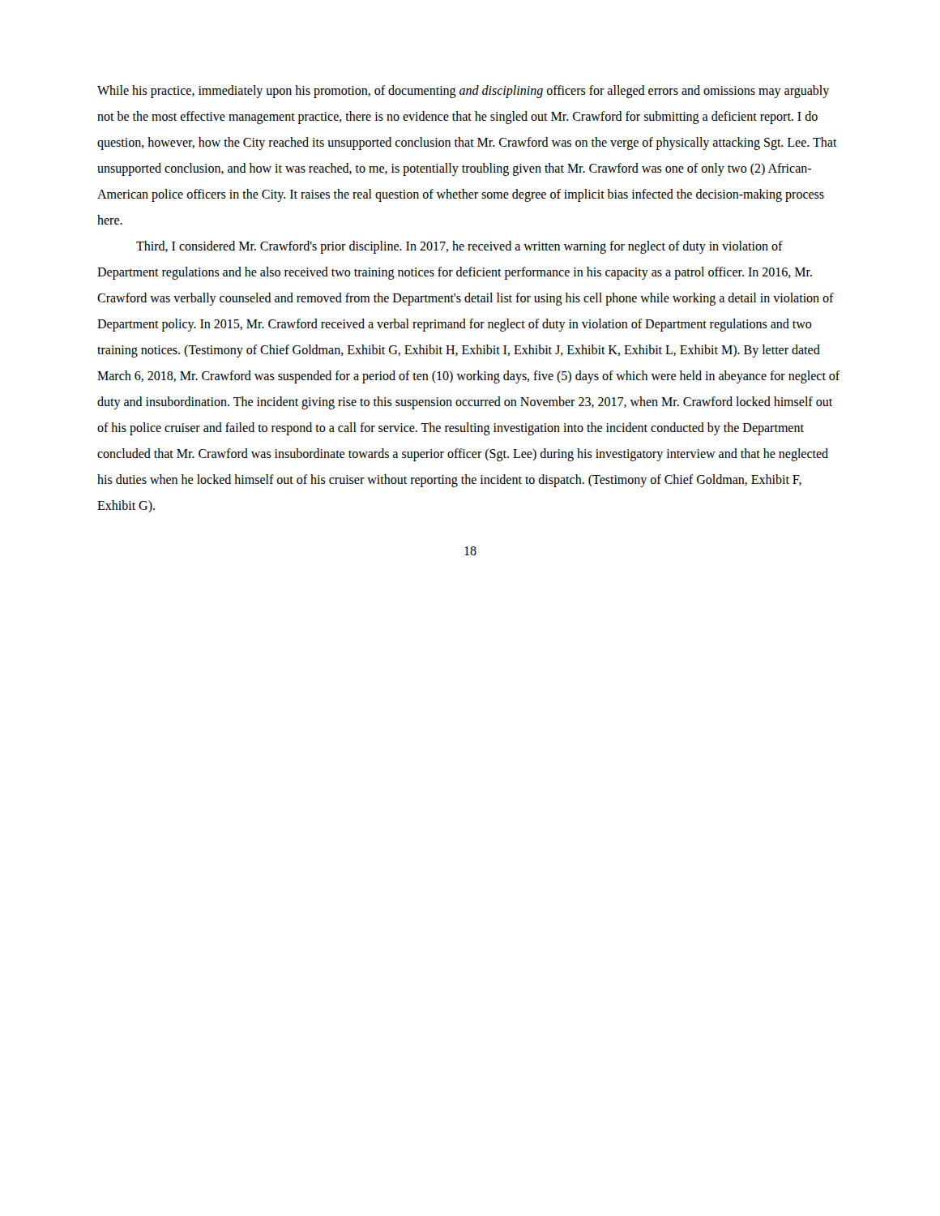While his practice, immediately upon his promotion, of documenting and disciplining officers for alleged errors and omissions may arguably not be the most effective management practice, there is no evidence that he singled out Mr. Crawford for submitting a deficient report. I do question, however, how the City reached its unsupported conclusion that Mr. Crawford was on the verge of physically attacking Sgt. Lee. That unsupported conclusion, and how it was reached, to me, is potentially troubling given that Mr. Crawford was one of only two (2) African-American police officers in the City. It raises the real question of whether some degree of implicit bias infected the decision-making process here.
Third, I considered Mr. Crawford's prior discipline. In 2017, he received a written warning for neglect of duty in violation of Department regulations and he also received two training notices for deficient performance in his capacity as a patrol officer. In 2016, Mr. Crawford was verbally counseled and removed from the Department's detail list for using his cell phone while working a detail in violation of Department policy. In 2015, Mr. Crawford received a verbal reprimand for neglect of duty in violation of Department regulations and two training notices. (Testimony of Chief Goldman, Exhibit G, Exhibit H, Exhibit I, Exhibit J, Exhibit K, Exhibit L, Exhibit M). By letter dated March 6, 2018, Mr. Crawford was suspended for a period of ten (10) working days, five (5) days of which were held in abeyance for neglect of duty and insubordination. The incident giving rise to this suspension occurred on November 23, 2017, when Mr. Crawford locked himself out of his police cruiser and failed to respond to a call for service. The resulting investigation into the incident conducted by the Department concluded that Mr. Crawford was insubordinate towards a superior officer (Sgt. Lee) during his investigatory interview and that he neglected his duties when he locked himself out of his cruiser without reporting the incident to dispatch. (Testimony of Chief Goldman, Exhibit F, Exhibit G).
18